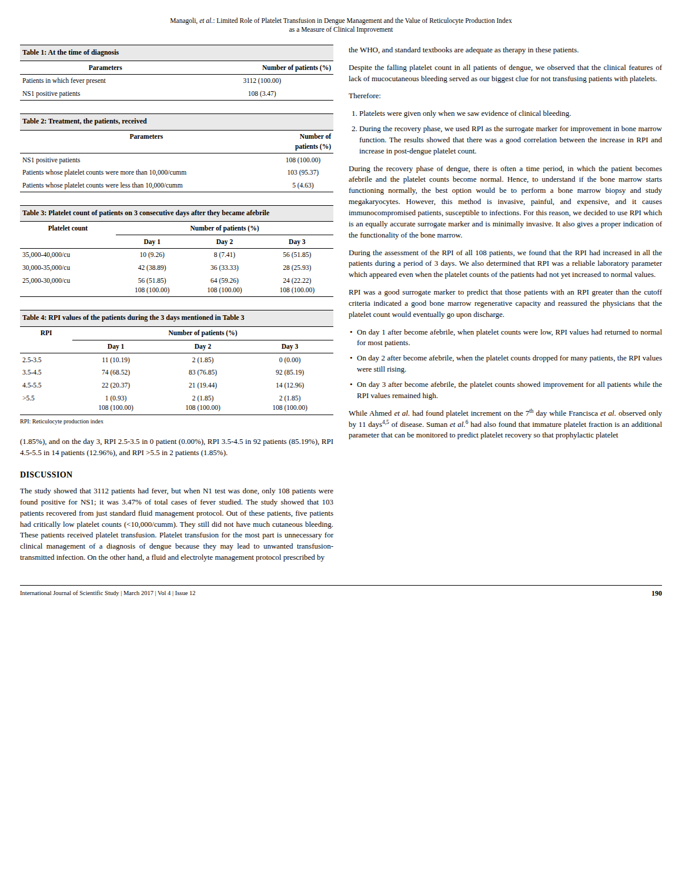Managoli, et al.: Limited Role of Platelet Transfusion in Dengue Management and the Value of Reticulocyte Production Index
as a Measure of Clinical Improvement
Table 1: At the time of diagnosis
| Parameters | Number of patients (%) |
| --- | --- |
| Patients in which fever present | 3112 (100.00) |
| NS1 positive patients | 108 (3.47) |
Table 2: Treatment, the patients, received
| Parameters | Number of patients (%) |
| --- | --- |
| NS1 positive patients | 108 (100.00) |
| Patients whose platelet counts were more than 10,000/cumm | 103 (95.37) |
| Patients whose platelet counts were less than 10,000/cumm | 5 (4.63) |
Table 3: Platelet count of patients on 3 consecutive days after they became afebrile
| Platelet count | Number of patients (%) |
| --- | --- |
| Day 1 | Day 2 | Day 3 |
| 35,000-40,000/cu | 10 (9.26) | 8 (7.41) | 56 (51.85) |
| 30,000-35,000/cu | 42 (38.89) | 36 (33.33) | 28 (25.93) |
| 25,000-30,000/cu | 56 (51.85) 108 (100.00) | 64 (59.26) 108 (100.00) | 24 (22.22) 108 (100.00) |
Table 4: RPI values of the patients during the 3 days mentioned in Table 3
| RPI | Number of patients (%) |
| --- | --- |
| Day 1 | Day 2 | Day 3 |
| 2.5-3.5 | 11 (10.19) | 2 (1.85) | 0 (0.00) |
| 3.5-4.5 | 74 (68.52) | 83 (76.85) | 92 (85.19) |
| 4.5-5.5 | 22 (20.37) | 21 (19.44) | 14 (12.96) |
| >5.5 | 1 (0.93) 108 (100.00) | 2 (1.85) 108 (100.00) | 2 (1.85) 108 (100.00) |
RPI: Reticulocyte production index
(1.85%), and on the day 3, RPI 2.5-3.5 in 0 patient (0.00%), RPI 3.5-4.5 in 92 patients (85.19%), RPI 4.5-5.5 in 14 patients (12.96%), and RPI >5.5 in 2 patients (1.85%).
DISCUSSION
The study showed that 3112 patients had fever, but when N1 test was done, only 108 patients were found positive for NS1; it was 3.47% of total cases of fever studied. The study showed that 103 patients recovered from just standard fluid management protocol. Out of these patients, five patients had critically low platelet counts (<10,000/cumm). They still did not have much cutaneous bleeding. These patients received platelet transfusion. Platelet transfusion for the most part is unnecessary for clinical management of a diagnosis of dengue because they may lead to unwanted transfusion-transmitted infection. On the other hand, a fluid and electrolyte management protocol prescribed by
the WHO, and standard textbooks are adequate as therapy in these patients.
Despite the falling platelet count in all patients of dengue, we observed that the clinical features of lack of mucocutaneous bleeding served as our biggest clue for not transfusing patients with platelets.
Therefore:
Platelets were given only when we saw evidence of clinical bleeding.
During the recovery phase, we used RPI as the surrogate marker for improvement in bone marrow function. The results showed that there was a good correlation between the increase in RPI and increase in post-dengue platelet count.
During the recovery phase of dengue, there is often a time period, in which the patient becomes afebrile and the platelet counts become normal. Hence, to understand if the bone marrow starts functioning normally, the best option would be to perform a bone marrow biopsy and study megakaryocytes. However, this method is invasive, painful, and expensive, and it causes immunocompromised patients, susceptible to infections. For this reason, we decided to use RPI which is an equally accurate surrogate marker and is minimally invasive. It also gives a proper indication of the functionality of the bone marrow.
During the assessment of the RPI of all 108 patients, we found that the RPI had increased in all the patients during a period of 3 days. We also determined that RPI was a reliable laboratory parameter which appeared even when the platelet counts of the patients had not yet increased to normal values.
RPI was a good surrogate marker to predict that those patients with an RPI greater than the cutoff criteria indicated a good bone marrow regenerative capacity and reassured the physicians that the platelet count would eventually go upon discharge.
On day 1 after become afebrile, when platelet counts were low, RPI values had returned to normal for most patients.
On day 2 after become afebrile, when the platelet counts dropped for many patients, the RPI values were still rising.
On day 3 after become afebrile, the platelet counts showed improvement for all patients while the RPI values remained high.
While Ahmed et al. had found platelet increment on the 7th day while Francisca et al. observed only by 11 days4,5 of disease. Suman et al.6 had also found that immature platelet fraction is an additional parameter that can be monitored to predict platelet recovery so that prophylactic platelet
International Journal of Scientific Study | March 2017 | Vol 4 | Issue 12
190